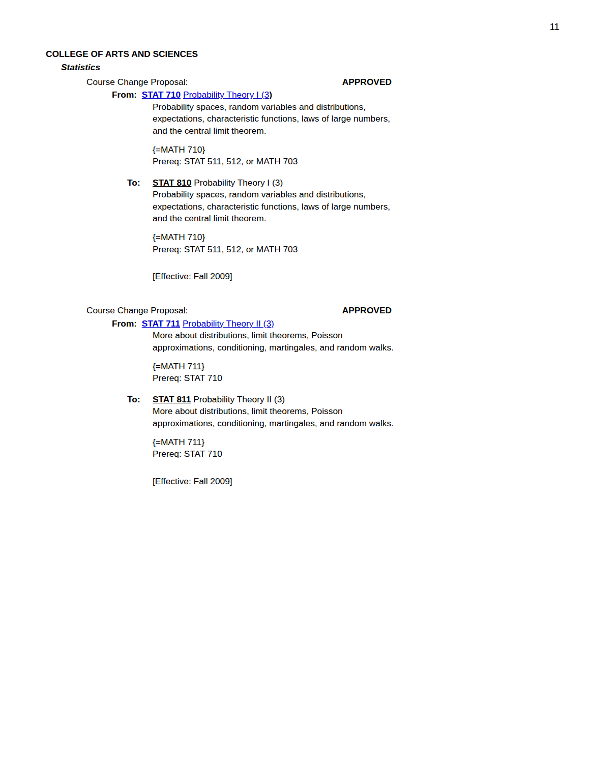11
COLLEGE OF ARTS AND SCIENCES
Statistics
Course Change Proposal: APPROVED
From: STAT 710 Probability Theory I (3)
Probability spaces, random variables and distributions, expectations, characteristic functions, laws of large numbers, and the central limit theorem.
{=MATH 710}
Prereq: STAT 511, 512, or MATH 703
To:
STAT 810 Probability Theory I (3)
Probability spaces, random variables and distributions, expectations, characteristic functions, laws of large numbers, and the central limit theorem.
{=MATH 710}
Prereq: STAT 511, 512, or MATH 703
[Effective: Fall 2009]
Course Change Proposal: APPROVED
From: STAT 711 Probability Theory II (3)
More about distributions, limit theorems, Poisson approximations, conditioning, martingales, and random walks.
{=MATH 711}
Prereq: STAT 710
To:
STAT 811 Probability Theory II (3)
More about distributions, limit theorems, Poisson approximations, conditioning, martingales, and random walks.
{=MATH 711}
Prereq: STAT 710
[Effective: Fall 2009]